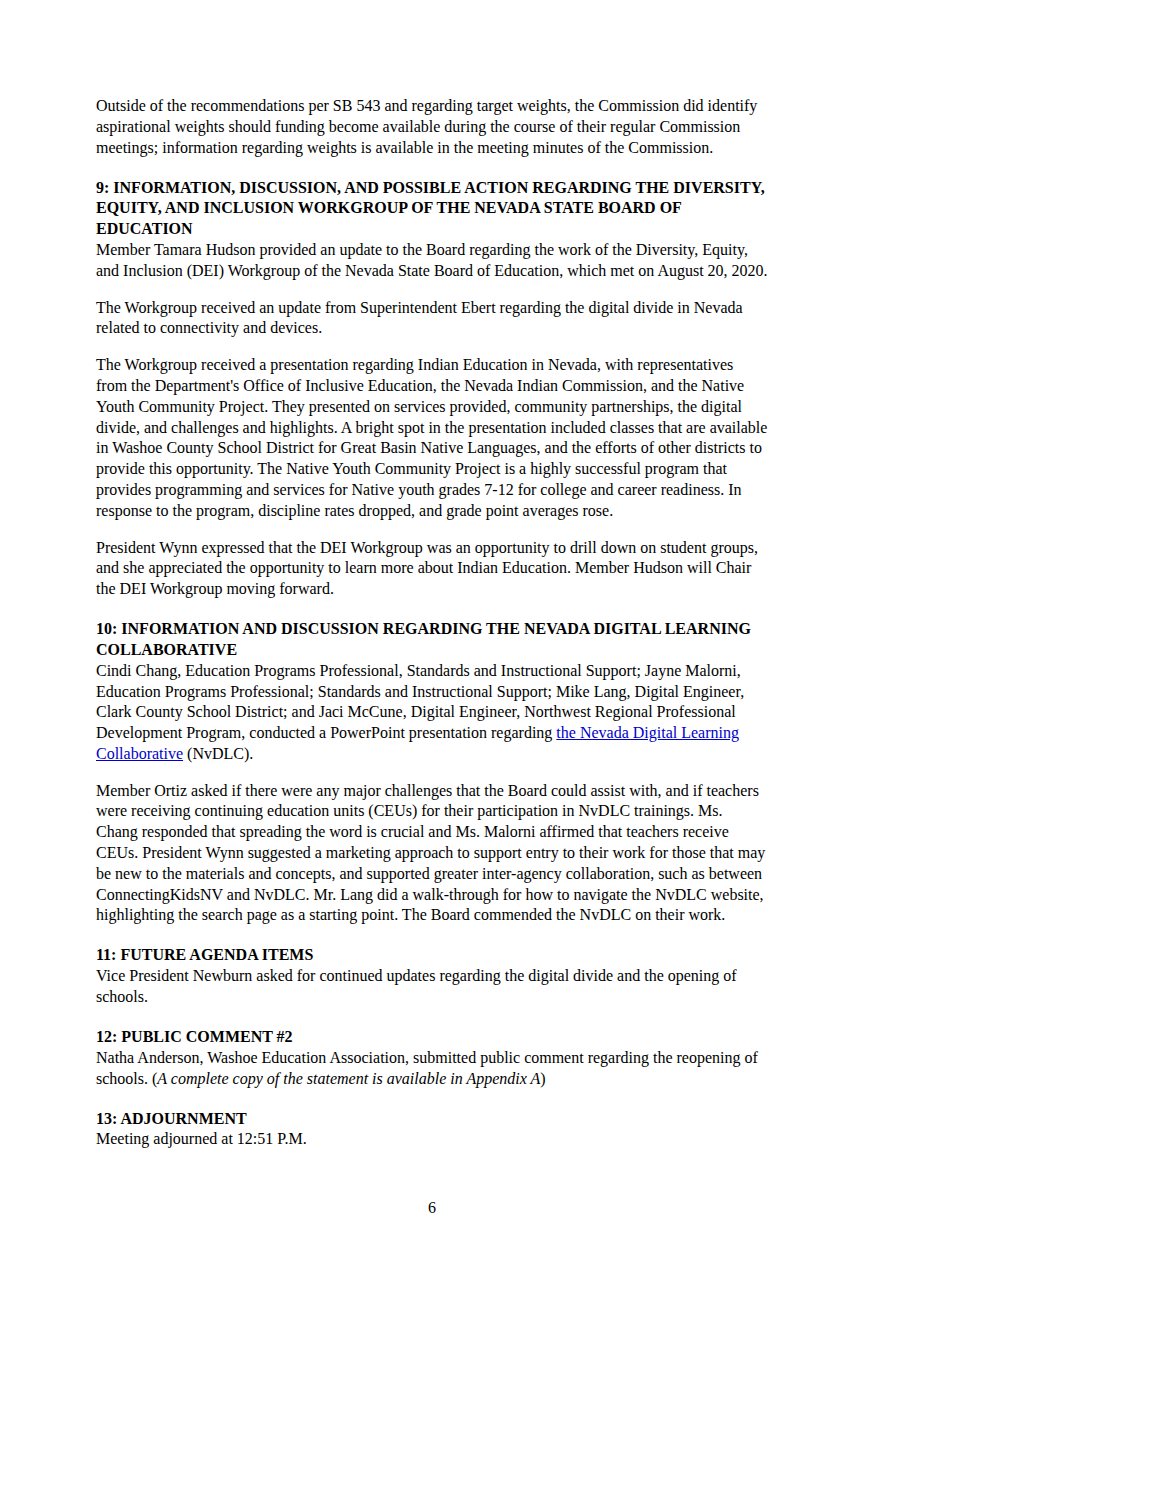Outside of the recommendations per SB 543 and regarding target weights, the Commission did identify aspirational weights should funding become available during the course of their regular Commission meetings; information regarding weights is available in the meeting minutes of the Commission.
9: Information, Discussion, and Possible Action Regarding the Diversity, Equity, and Inclusion Workgroup of the Nevada State Board of Education
Member Tamara Hudson provided an update to the Board regarding the work of the Diversity, Equity, and Inclusion (DEI) Workgroup of the Nevada State Board of Education, which met on August 20, 2020.
The Workgroup received an update from Superintendent Ebert regarding the digital divide in Nevada related to connectivity and devices.
The Workgroup received a presentation regarding Indian Education in Nevada, with representatives from the Department's Office of Inclusive Education, the Nevada Indian Commission, and the Native Youth Community Project. They presented on services provided, community partnerships, the digital divide, and challenges and highlights. A bright spot in the presentation included classes that are available in Washoe County School District for Great Basin Native Languages, and the efforts of other districts to provide this opportunity. The Native Youth Community Project is a highly successful program that provides programming and services for Native youth grades 7-12 for college and career readiness. In response to the program, discipline rates dropped, and grade point averages rose.
President Wynn expressed that the DEI Workgroup was an opportunity to drill down on student groups, and she appreciated the opportunity to learn more about Indian Education. Member Hudson will Chair the DEI Workgroup moving forward.
10: Information and Discussion Regarding the Nevada Digital Learning Collaborative
Cindi Chang, Education Programs Professional, Standards and Instructional Support; Jayne Malorni, Education Programs Professional; Standards and Instructional Support; Mike Lang, Digital Engineer, Clark County School District; and Jaci McCune, Digital Engineer, Northwest Regional Professional Development Program, conducted a PowerPoint presentation regarding the Nevada Digital Learning Collaborative (NvDLC).
Member Ortiz asked if there were any major challenges that the Board could assist with, and if teachers were receiving continuing education units (CEUs) for their participation in NvDLC trainings. Ms. Chang responded that spreading the word is crucial and Ms. Malorni affirmed that teachers receive CEUs. President Wynn suggested a marketing approach to support entry to their work for those that may be new to the materials and concepts, and supported greater inter-agency collaboration, such as between ConnectingKidsNV and NvDLC. Mr. Lang did a walk-through for how to navigate the NvDLC website, highlighting the search page as a starting point. The Board commended the NvDLC on their work.
11: Future Agenda Items
Vice President Newburn asked for continued updates regarding the digital divide and the opening of schools.
12: Public Comment #2
Natha Anderson, Washoe Education Association, submitted public comment regarding the reopening of schools. (A complete copy of the statement is available in Appendix A)
13: Adjournment
Meeting adjourned at 12:51 P.M.
6